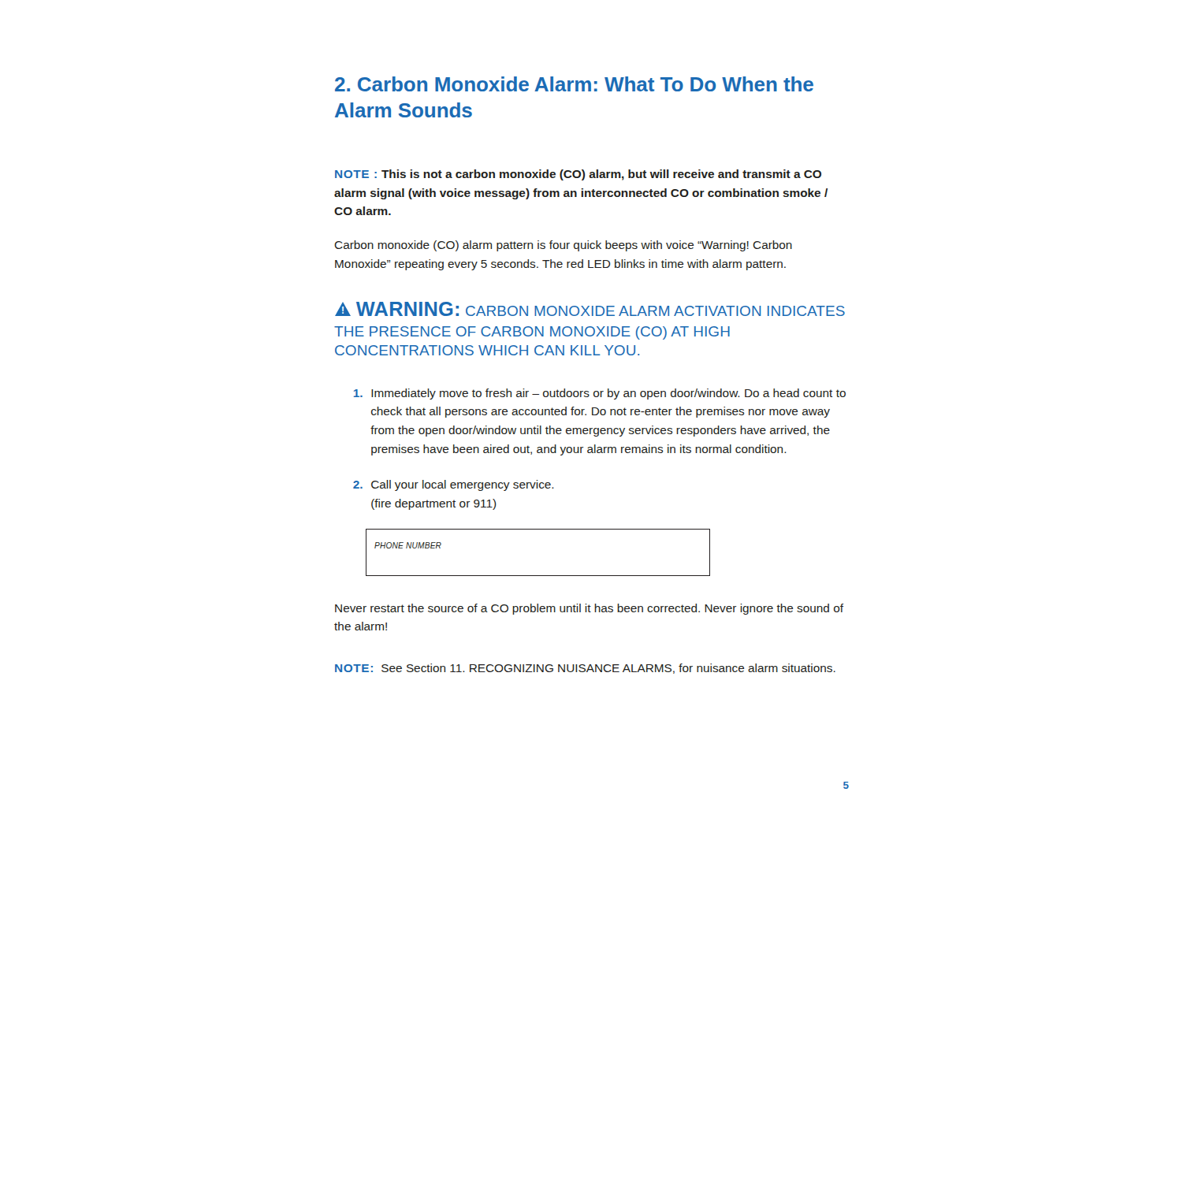2. Carbon Monoxide Alarm: What To Do When the Alarm Sounds
NOTE : This is not a carbon monoxide (CO) alarm, but will receive and transmit a CO alarm signal (with voice message) from an interconnected CO or combination smoke / CO alarm.
Carbon monoxide (CO) alarm pattern is four quick beeps with voice “Warning! Carbon Monoxide” repeating every 5 seconds. The red LED blinks in time with alarm pattern.
! WARNING: CARBON MONOXIDE ALARM ACTIVATION INDICATES THE PRESENCE OF CARBON MONOXIDE (CO) AT HIGH CONCENTRATIONS WHICH CAN KILL YOU.
Immediately move to fresh air – outdoors or by an open door/window. Do a head count to check that all persons are accounted for. Do not re-enter the premises nor move away from the open door/window until the emergency services responders have arrived, the premises have been aired out, and your alarm remains in its normal condition.
Call your local emergency service.
(fire department or 911)
PHONE NUMBER
Never restart the source of a CO problem until it has been corrected. Never ignore the sound of the alarm!
NOTE: See Section 11. RECOGNIZING NUISANCE ALARMS, for nuisance alarm situations.
5